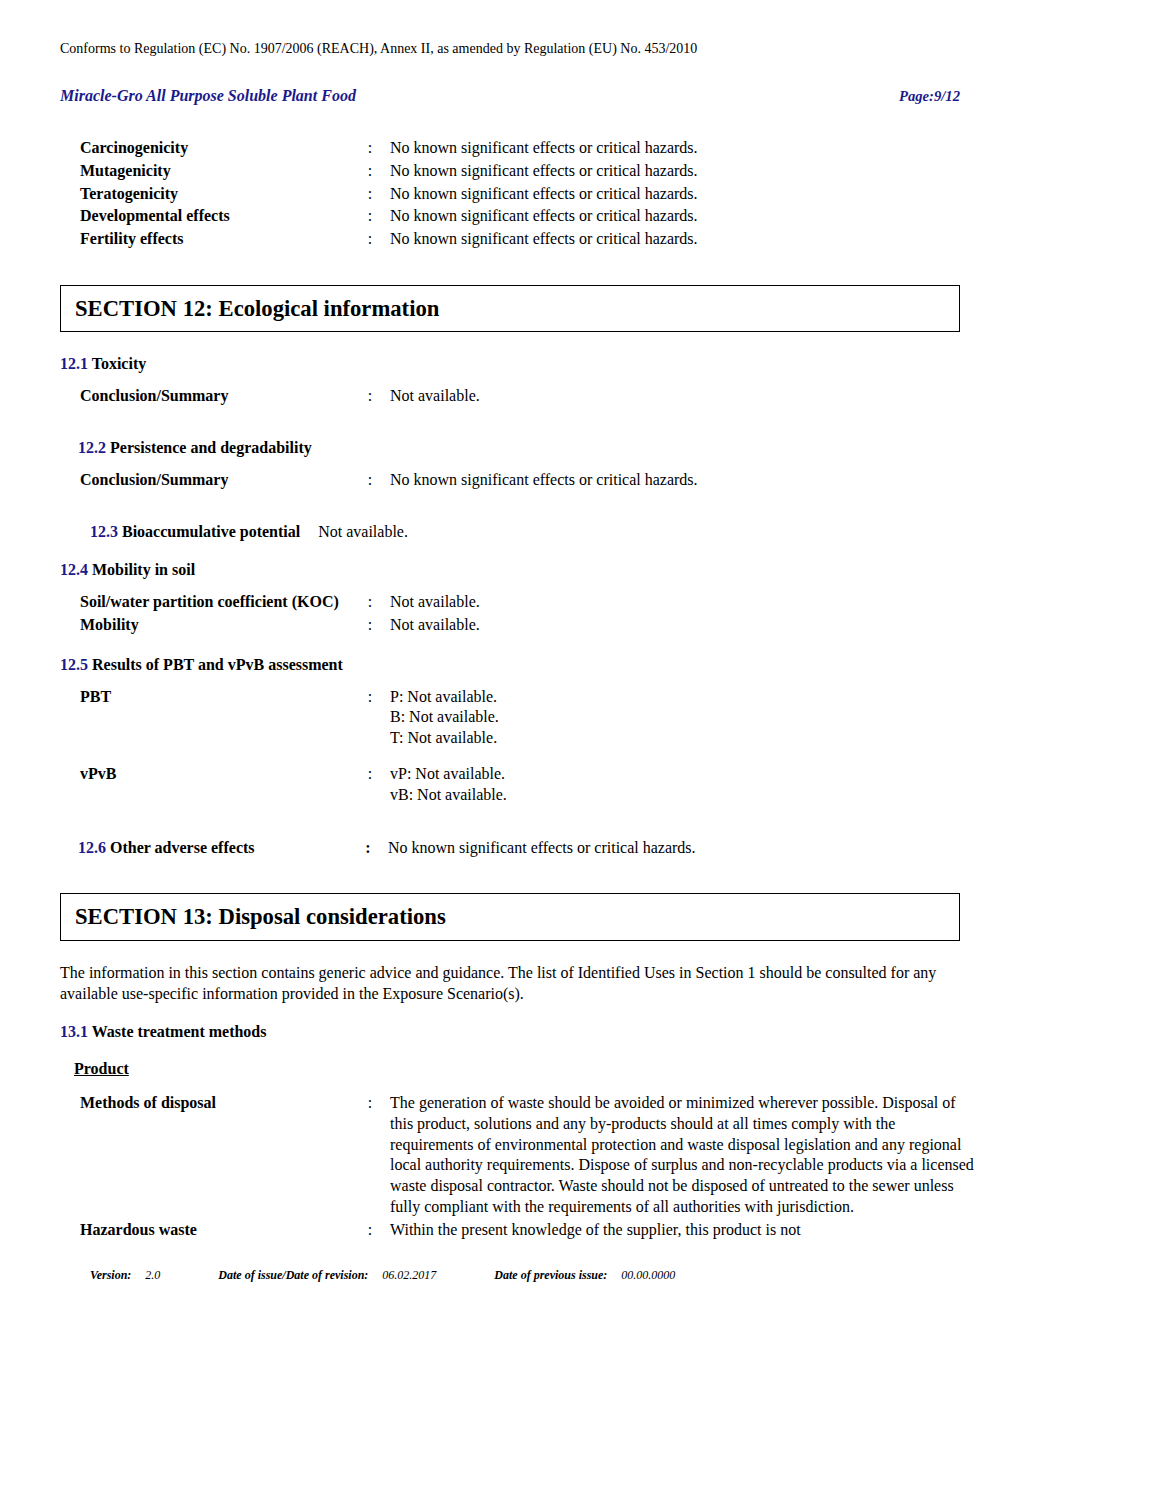Conforms to Regulation (EC) No. 1907/2006 (REACH), Annex II, as amended by Regulation (EU) No. 453/2010
Miracle-Gro All Purpose Soluble Plant Food Page:9/12
| Carcinogenicity | : | No known significant effects or critical hazards. |
| Mutagenicity | : | No known significant effects or critical hazards. |
| Teratogenicity | : | No known significant effects or critical hazards. |
| Developmental effects | : | No known significant effects or critical hazards. |
| Fertility effects | : | No known significant effects or critical hazards. |
SECTION 12: Ecological information
12.1 Toxicity
| Conclusion/Summary | : | Not available. |
12.2 Persistence and degradability
| Conclusion/Summary | : | No known significant effects or critical hazards. |
12.3 Bioaccumulative potential Not available.
12.4 Mobility in soil
| Soil/water partition coefficient (KOC) | : | Not available. |
| Mobility | : | Not available. |
12.5 Results of PBT and vPvB assessment
| PBT | : | P: Not available. B: Not available. T: Not available. |
| vPvB | : | vP: Not available. vB: Not available. |
| 12.6 Other adverse effects | : | No known significant effects or critical hazards. |
SECTION 13: Disposal considerations
The information in this section contains generic advice and guidance. The list of Identified Uses in Section 1 should be consulted for any available use-specific information provided in the Exposure Scenario(s).
13.1 Waste treatment methods
Product
| Methods of disposal | : | The generation of waste should be avoided or minimized wherever possible. Disposal of this product, solutions and any by-products should at all times comply with the requirements of environmental protection and waste disposal legislation and any regional local authority requirements. Dispose of surplus and non-recyclable products via a licensed waste disposal contractor. Waste should not be disposed of untreated to the sewer unless fully compliant with the requirements of all authorities with jurisdiction. |
| Hazardous waste | : | Within the present knowledge of the supplier, this product is not |
Version: 2.0 Date of issue/Date of revision: 06.02.2017 Date of previous issue: 00.00.0000